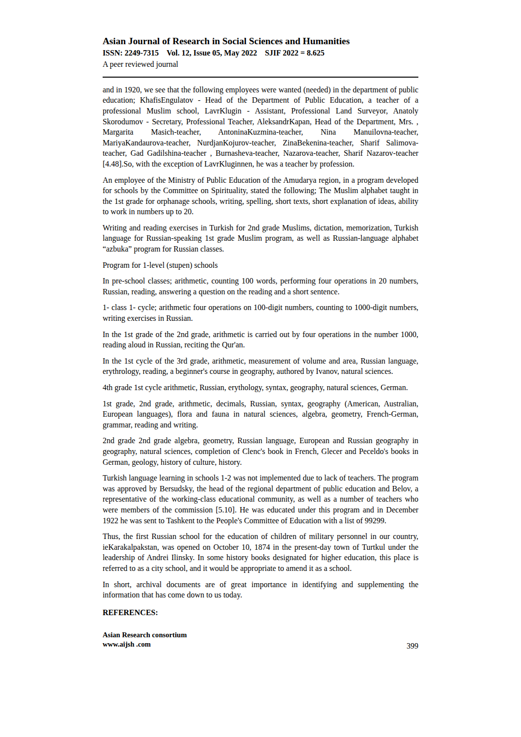Asian Journal of Research in Social Sciences and Humanities
ISSN: 2249-7315 Vol. 12, Issue 05, May 2022 SJIF 2022 = 8.625
A peer reviewed journal
and in 1920, we see that the following employees were wanted (needed) in the department of public education; KhafisEngulatov - Head of the Department of Public Education, a teacher of a professional Muslim school, LavrKlugin - Assistant, Professional Land Surveyor, Anatoly Skorodumov - Secretary, Professional Teacher, AleksandrKapan, Head of the Department, Mrs. , Margarita Masich-teacher, AntoninaKuzmina-teacher, Nina Manuilovna-teacher, MariyaKandaurova-teacher, NurdjanKojurov-teacher, ZinaBekenina-teacher, Sharif Salimova-teacher, Gad Gadilshina-teacher , Burnasheva-teacher, Nazarova-teacher, Sharif Nazarov-teacher [4.48].So, with the exception of LavrKluginnen, he was a teacher by profession.
An employee of the Ministry of Public Education of the Amudarya region, in a program developed for schools by the Committee on Spirituality, stated the following; The Muslim alphabet taught in the 1st grade for orphanage schools, writing, spelling, short texts, short explanation of ideas, ability to work in numbers up to 20.
Writing and reading exercises in Turkish for 2nd grade Muslims, dictation, memorization, Turkish language for Russian-speaking 1st grade Muslim program, as well as Russian-language alphabet “azbuka” program for Russian classes.
Program for 1-level (stupen) schools
In pre-school classes; arithmetic, counting 100 words, performing four operations in 20 numbers, Russian, reading, answering a question on the reading and a short sentence.
1- class 1- cycle; arithmetic four operations on 100-digit numbers, counting to 1000-digit numbers, writing exercises in Russian.
In the 1st grade of the 2nd grade, arithmetic is carried out by four operations in the number 1000, reading aloud in Russian, reciting the Qur'an.
In the 1st cycle of the 3rd grade, arithmetic, measurement of volume and area, Russian language, erythrology, reading, a beginner's course in geography, authored by Ivanov, natural sciences.
4th grade 1st cycle arithmetic, Russian, erythology, syntax, geography, natural sciences, German.
1st grade, 2nd grade, arithmetic, decimals, Russian, syntax, geography (American, Australian, European languages), flora and fauna in natural sciences, algebra, geometry, French-German, grammar, reading and writing.
2nd grade 2nd grade algebra, geometry, Russian language, European and Russian geography in geography, natural sciences, completion of Clenc's book in French, Glecer and Peceldo's books in German, geology, history of culture, history.
Turkish language learning in schools 1-2 was not implemented due to lack of teachers. The program was approved by Bersudsky, the head of the regional department of public education and Belov, a representative of the working-class educational community, as well as a number of teachers who were members of the commission [5.10]. He was educated under this program and in December 1922 he was sent to Tashkent to the People's Committee of Education with a list of 99299.
Thus, the first Russian school for the education of children of military personnel in our country, ieKarakalpakstan, was opened on October 10, 1874 in the present-day town of Turtkul under the leadership of Andrei Ilinsky. In some history books designated for higher education, this place is referred to as a city school, and it would be appropriate to amend it as a school.
In short, archival documents are of great importance in identifying and supplementing the information that has come down to us today.
REFERENCES:
Asian Research consortium
www.aijsh .com
399